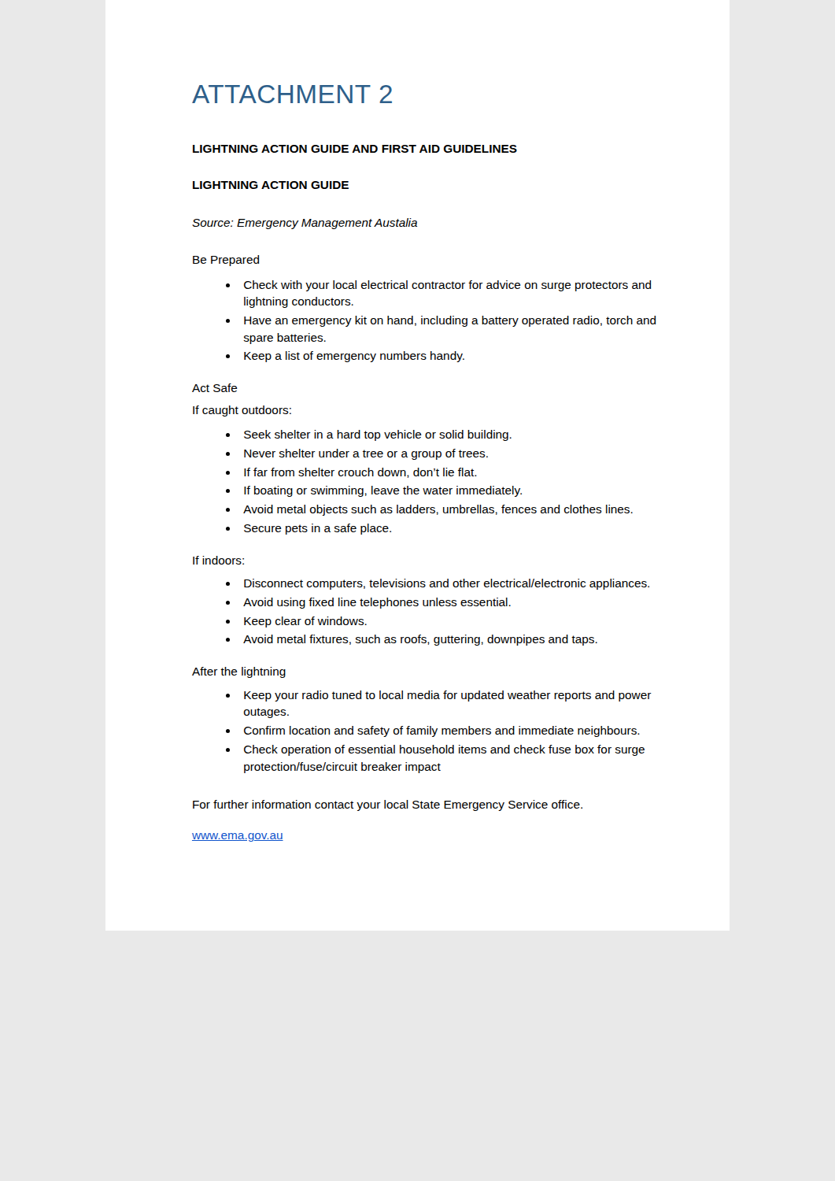ATTACHMENT 2
LIGHTNING ACTION GUIDE AND FIRST AID GUIDELINES
LIGHTNING ACTION GUIDE
Source: Emergency Management Austalia
Be Prepared
Check with your local electrical contractor for advice on surge protectors and lightning conductors.
Have an emergency kit on hand, including a battery operated radio, torch and spare batteries.
Keep a list of emergency numbers handy.
Act Safe
If caught outdoors:
Seek shelter in a hard top vehicle or solid building.
Never shelter under a tree or a group of trees.
If far from shelter crouch down, don’t lie flat.
If boating or swimming, leave the water immediately.
Avoid metal objects such as ladders, umbrellas, fences and clothes lines.
Secure pets in a safe place.
If indoors:
Disconnect computers, televisions and other electrical/electronic appliances.
Avoid using fixed line telephones unless essential.
Keep clear of windows.
Avoid metal fixtures, such as roofs, guttering, downpipes and taps.
After the lightning
Keep your radio tuned to local media for updated weather reports and power outages.
Confirm location and safety of family members and immediate neighbours.
Check operation of essential household items and check fuse box for surge protection/fuse/circuit breaker impact
For further information contact your local State Emergency Service office.
www.ema.gov.au